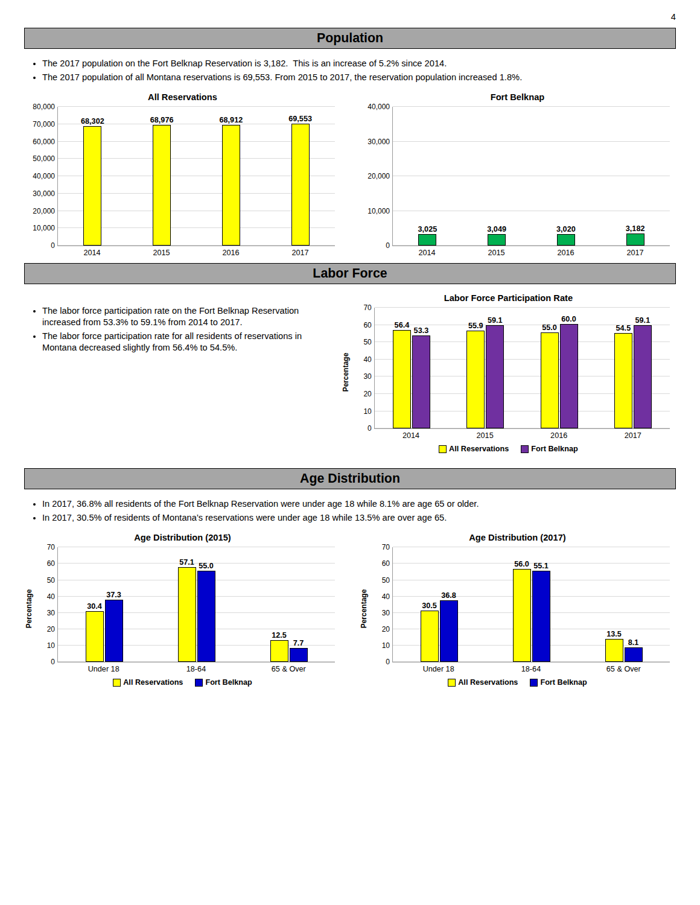4
Population
The 2017 population on the Fort Belknap Reservation is 3,182. This is an increase of 5.2% since 2014.
The 2017 population of all Montana reservations is 69,553. From 2015 to 2017, the reservation population increased 1.8%.
All Reservations
80,000
70,000
60,000
50,000
40,000
30,000
20,000
10,000
0
68,302
68,976
68,912
69,553
2014
2015
2016
2017
Fort Belknap
40,000
30,000
20,000
10,000
0
3,025
3,049
3,020
3,182
2014
2015
2016
2017
Labor Force
The labor force participation rate on the Fort Belknap Reservation increased from 53.3% to 59.1% from 2014 to 2017.
The labor force participation rate for all residents of reservations in Montana decreased slightly from 56.4% to 54.5%.
Labor Force Participation Rate
Percentage
70
60
50
40
30
20
10
0
56.4
53.3
55.9
59.1
55.0
60.0
54.5
59.1
2014
2015
2016
2017
All Reservations
Fort Belknap
Age Distribution
In 2017, 36.8% all residents of the Fort Belknap Reservation were under age 18 while 8.1% are age 65 or older.
In 2017, 30.5% of residents of Montana’s reservations were under age 18 while 13.5% are over age 65.
Age Distribution (2015)
Percentage
70
60
50
40
30
20
10
0
30.4
37.3
57.1
55.0
12.5
7.7
Under 18
18-64
65 & Over
All Reservations
Fort Belknap
Age Distribution (2017)
Percentage
70
60
50
40
30
20
10
0
30.5
36.8
56.0
55.1
13.5
8.1
Under 18
18-64
65 & Over
All Reservations
Fort Belknap